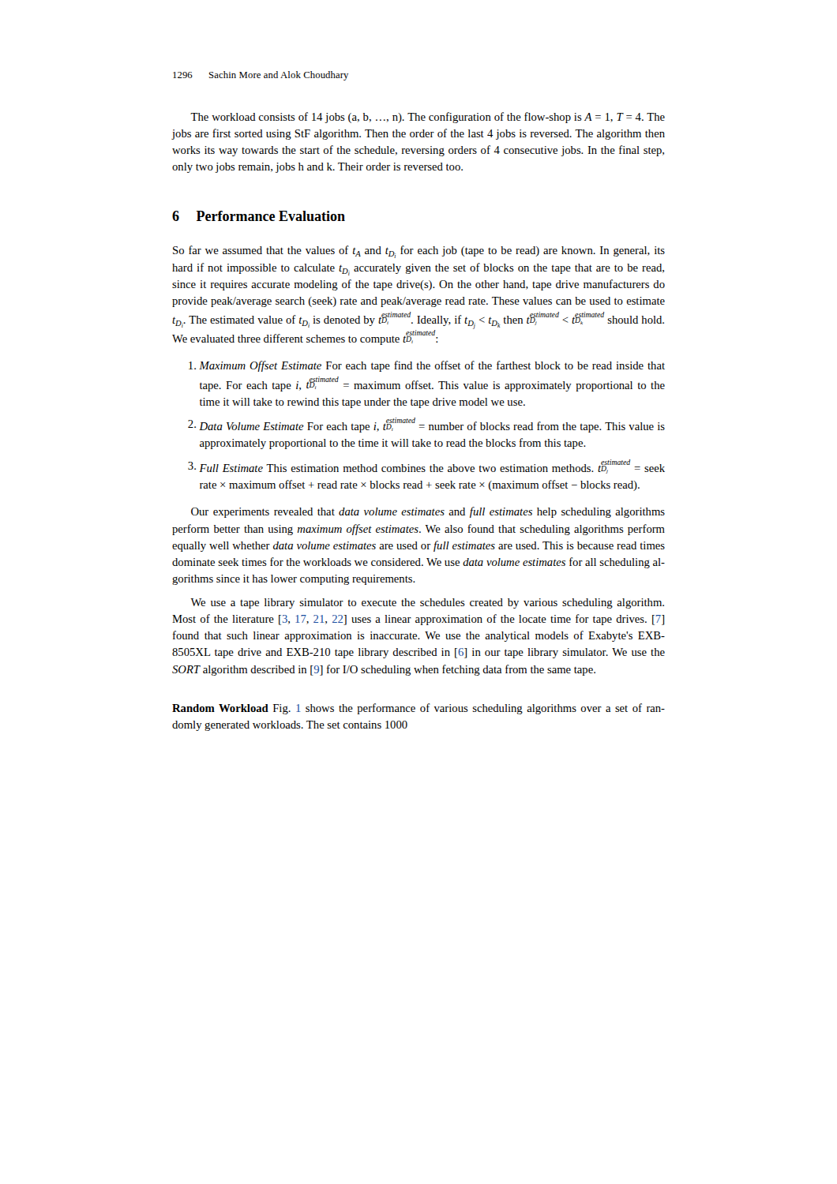1296 Sachin More and Alok Choudhary
The workload consists of 14 jobs (a, b, …, n). The configuration of the flow-shop is A = 1, T = 4. The jobs are first sorted using StF algorithm. Then the order of the last 4 jobs is reversed. The algorithm then works its way towards the start of the schedule, reversing orders of 4 consecutive jobs. In the final step, only two jobs remain, jobs h and k. Their order is reversed too.
6 Performance Evaluation
So far we assumed that the values of tA and tDi for each job (tape to be read) are known. In general, its hard if not impossible to calculate tDi accurately given the set of blocks on the tape that are to be read, since it requires accurate modeling of the tape drive(s). On the other hand, tape drive manufacturers do provide peak/average search (seek) rate and peak/average read rate. These values can be used to estimate tDi. The estimated value of tDi is denoted by testimated Di. Ideally, if tDj < tDk then testimated Dj < testimated Dk should hold. We evaluated three different schemes to compute testimated Di:
Maximum Offset Estimate For each tape find the offset of the farthest block to be read inside that tape. For each tape i, testimated Di = maximum offset. This value is approximately proportional to the time it will take to rewind this tape under the tape drive model we use.
Data Volume Estimate For each tape i, testimated Di = number of blocks read from the tape. This value is approximately proportional to the time it will take to read the blocks from this tape.
Full Estimate This estimation method combines the above two estimation methods. testimated Dj = seek rate × maximum offset + read rate × blocks read + seek rate × (maximum offset − blocks read).
Our experiments revealed that data volume estimates and full estimates help scheduling algorithms perform better than using maximum offset estimates. We also found that scheduling algorithms perform equally well whether data volume estimates are used or full estimates are used. This is because read times dominate seek times for the workloads we considered. We use data volume estimates for all scheduling algorithms since it has lower computing requirements.
We use a tape library simulator to execute the schedules created by various scheduling algorithm. Most of the literature [3, 17, 21, 22] uses a linear approximation of the locate time for tape drives. [7] found that such linear approximation is inaccurate. We use the analytical models of Exabyte's EXB-8505XL tape drive and EXB-210 tape library described in [6] in our tape library simulator. We use the SORT algorithm described in [9] for I/O scheduling when fetching data from the same tape.
Random Workload Fig. 1 shows the performance of various scheduling algorithms over a set of randomly generated workloads. The set contains 1000